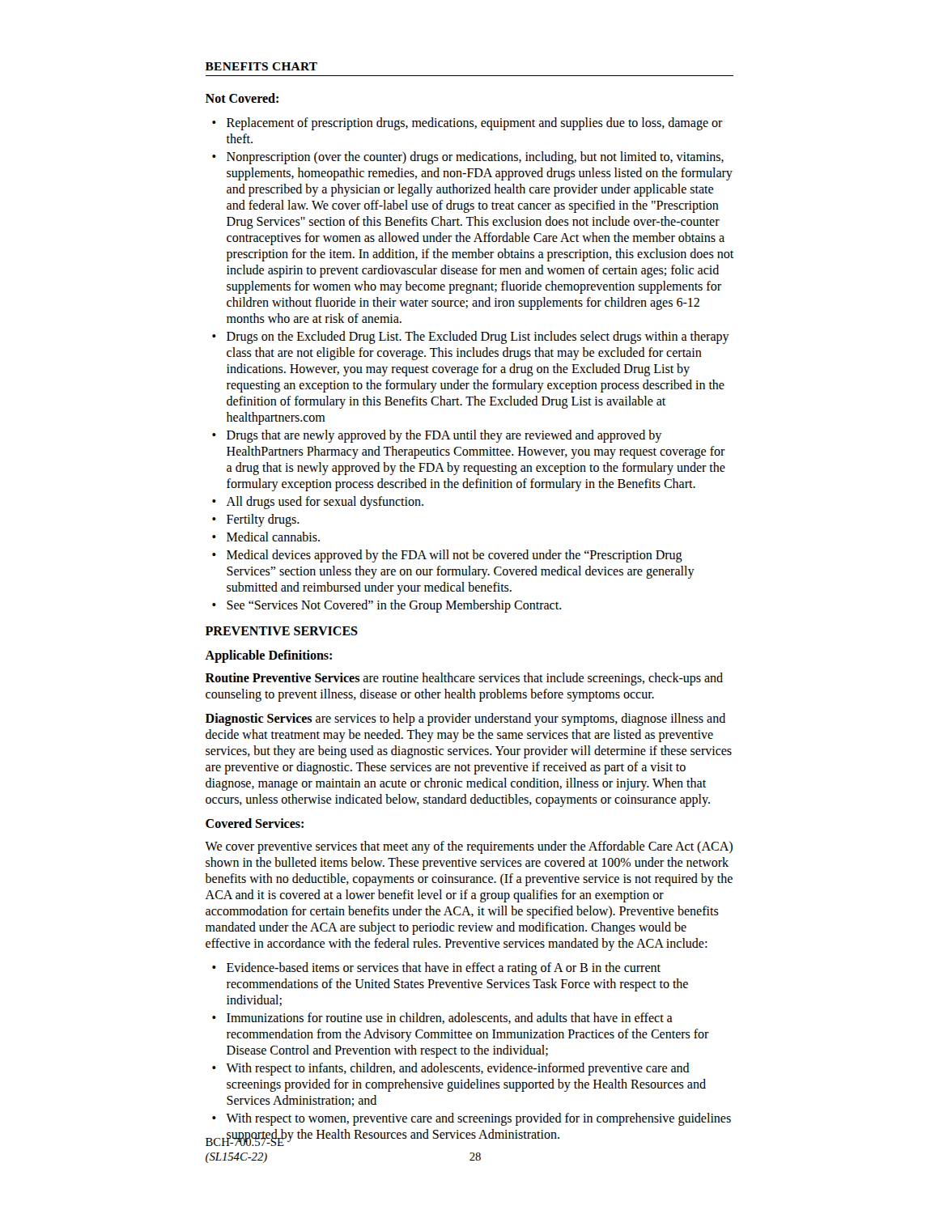BENEFITS CHART
Not Covered:
Replacement of prescription drugs, medications, equipment and supplies due to loss, damage or theft.
Nonprescription (over the counter) drugs or medications, including, but not limited to, vitamins, supplements, homeopathic remedies, and non-FDA approved drugs unless listed on the formulary and prescribed by a physician or legally authorized health care provider under applicable state and federal law. We cover off-label use of drugs to treat cancer as specified in the "Prescription Drug Services" section of this Benefits Chart. This exclusion does not include over-the-counter contraceptives for women as allowed under the Affordable Care Act when the member obtains a prescription for the item. In addition, if the member obtains a prescription, this exclusion does not include aspirin to prevent cardiovascular disease for men and women of certain ages; folic acid supplements for women who may become pregnant; fluoride chemoprevention supplements for children without fluoride in their water source; and iron supplements for children ages 6-12 months who are at risk of anemia.
Drugs on the Excluded Drug List. The Excluded Drug List includes select drugs within a therapy class that are not eligible for coverage. This includes drugs that may be excluded for certain indications. However, you may request coverage for a drug on the Excluded Drug List by requesting an exception to the formulary under the formulary exception process described in the definition of formulary in this Benefits Chart. The Excluded Drug List is available at healthpartners.com
Drugs that are newly approved by the FDA until they are reviewed and approved by HealthPartners Pharmacy and Therapeutics Committee. However, you may request coverage for a drug that is newly approved by the FDA by requesting an exception to the formulary under the formulary exception process described in the definition of formulary in the Benefits Chart.
All drugs used for sexual dysfunction.
Fertilty drugs.
Medical cannabis.
Medical devices approved by the FDA will not be covered under the “Prescription Drug Services” section unless they are on our formulary. Covered medical devices are generally submitted and reimbursed under your medical benefits.
See “Services Not Covered” in the Group Membership Contract.
PREVENTIVE SERVICES
Applicable Definitions:
Routine Preventive Services are routine healthcare services that include screenings, check-ups and counseling to prevent illness, disease or other health problems before symptoms occur.
Diagnostic Services are services to help a provider understand your symptoms, diagnose illness and decide what treatment may be needed. They may be the same services that are listed as preventive services, but they are being used as diagnostic services. Your provider will determine if these services are preventive or diagnostic. These services are not preventive if received as part of a visit to diagnose, manage or maintain an acute or chronic medical condition, illness or injury. When that occurs, unless otherwise indicated below, standard deductibles, copayments or coinsurance apply.
Covered Services:
We cover preventive services that meet any of the requirements under the Affordable Care Act (ACA) shown in the bulleted items below. These preventive services are covered at 100% under the network benefits with no deductible, copayments or coinsurance. (If a preventive service is not required by the ACA and it is covered at a lower benefit level or if a group qualifies for an exemption or accommodation for certain benefits under the ACA, it will be specified below). Preventive benefits mandated under the ACA are subject to periodic review and modification. Changes would be effective in accordance with the federal rules. Preventive services mandated by the ACA include:
Evidence-based items or services that have in effect a rating of A or B in the current recommendations of the United States Preventive Services Task Force with respect to the individual;
Immunizations for routine use in children, adolescents, and adults that have in effect a recommendation from the Advisory Committee on Immunization Practices of the Centers for Disease Control and Prevention with respect to the individual;
With respect to infants, children, and adolescents, evidence-informed preventive care and screenings provided for in comprehensive guidelines supported by the Health Resources and Services Administration; and
With respect to women, preventive care and screenings provided for in comprehensive guidelines supported by the Health Resources and Services Administration.
BCH-700.57-SE
(SL154C-22) 28